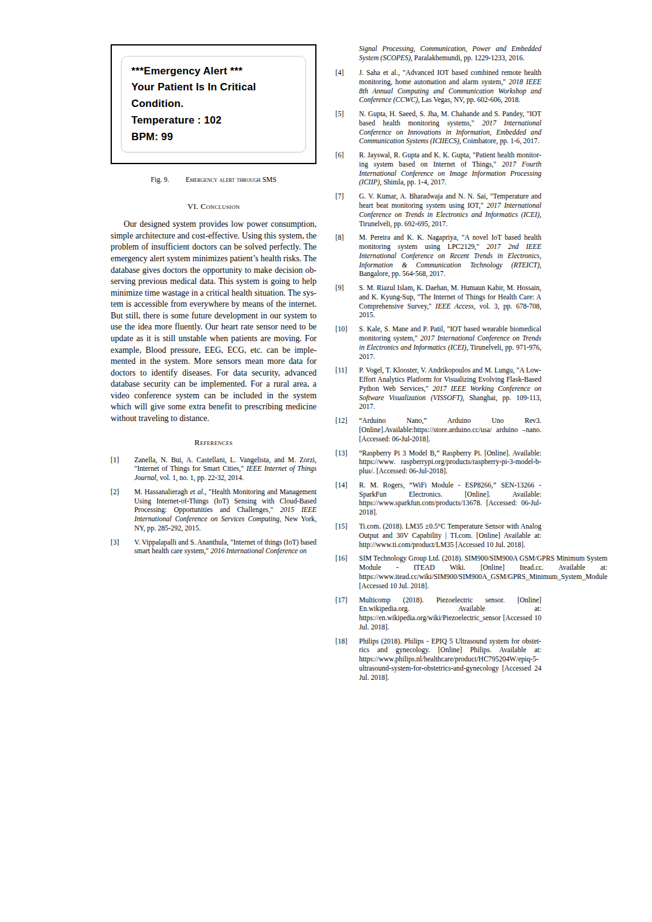***Emergency Alert ***
Your Patient Is In Critical
Condition.
Temperature : 102
BPM: 99
Fig. 9. Emergency alert through SMS
VI. Conclusion
Our designed system provides low power consumption, simple architecture and cost-effective. Using this system, the problem of insufficient doctors can be solved perfectly. The emergency alert system minimizes patient’s health risks. The database gives doctors the opportunity to make decision observing previous medical data. This system is going to help minimize time wastage in a critical health situation. The system is accessible from everywhere by means of the internet. But still, there is some future development in our system to use the idea more fluently. Our heart rate sensor need to be update as it is still unstable when patients are moving. For example, Blood pressure, EEG, ECG, etc. can be implemented in the system. More sensors mean more data for doctors to identify diseases. For data security, advanced database security can be implemented. For a rural area, a video conference system can be included in the system which will give some extra benefit to prescribing medicine without traveling to distance.
References
[1] Zanella, N. Bui, A. Castellani, L. Vangelista, and M. Zorzi, "Internet of Things for Smart Cities," IEEE Internet of Things Journal, vol. 1, no. 1, pp. 22-32, 2014.
[2] M. Hassanalieragh et al., "Health Monitoring and Management Using Internet-of-Things (IoT) Sensing with Cloud-Based Processing: Opportunities and Challenges," 2015 IEEE International Conference on Services Computing, New York, NY, pp. 285-292, 2015.
[3] V. Vippalapalli and S. Ananthula, "Internet of things (IoT) based smart health care system," 2016 International Conference on
Signal Processing, Communication, Power and Embedded System (SCOPES), Paralakhemundi, pp. 1229-1233, 2016.
[4] J. Saha et al., "Advanced IOT based combined remote health monitoring, home automation and alarm system," 2018 IEEE 8th Annual Computing and Communication Workshop and Conference (CCWC), Las Vegas, NV, pp. 602-606, 2018.
[5] N. Gupta, H. Saeed, S. Jha, M. Chahande and S. Pandey, "IOT based health monitoring systems," 2017 International Conference on Innovations in Information, Embedded and Communication Systems (ICIIECS), Coimbatore, pp. 1-6, 2017.
[6] R. Jayswal, R. Gupta and K. K. Gupta, "Patient health monitoring system based on Internet of Things," 2017 Fourth International Conference on Image Information Processing (ICIIP), Shimla, pp. 1-4, 2017.
[7] G. V. Kumar, A. Bharadwaja and N. N. Sai, "Temperature and heart beat monitoring system using IOT," 2017 International Conference on Trends in Electronics and Informatics (ICEI), Tirunelveli, pp. 692-695, 2017.
[8] M. Pereira and K. K. Nagapriya, "A novel IoT based health monitoring system using LPC2129," 2017 2nd IEEE International Conference on Recent Trends in Electronics, Information & Communication Technology (RTEICT), Bangalore, pp. 564-568, 2017.
[9] S. M. Riazul Islam, K. Daehan, M. Humaun Kabir, M. Hossain, and K. Kyung-Sup, "The Internet of Things for Health Care: A Comprehensive Survey," IEEE Access, vol. 3, pp. 678-708, 2015.
[10] S. Kale, S. Mane and P. Patil, "IOT based wearable biomedical monitoring system," 2017 International Conference on Trends in Electronics and Informatics (ICEI), Tirunelveli, pp. 971-976, 2017.
[11] P. Vogel, T. Klooster, V. Andrikopoulos and M. Lungu, "A Low-Effort Analytics Platform for Visualizing Evolving Flask-Based Python Web Services," 2017 IEEE Working Conference on Software Visualization (VISSOFT), Shanghai, pp. 109-113, 2017.
[12]“Arduino Nano,” Arduino Uno Rev3. [Online].Available:https://store.arduino.cc/usa/ arduino –nano. [Accessed: 06-Jul-2018].
[13]“Raspberry Pi 3 Model B,” Raspberry Pi. [Online]. Available: https://www. raspberrypi.org/products/raspberry-pi-3-model-b-plus/. [Accessed: 06-Jul-2018].
[14] R. M. Rogers, “WiFi Module - ESP8266,” SEN-13266 - SparkFun Electronics. [Online]. Available: https://www.sparkfun.com/products/13678. [Accessed: 06-Jul-2018].
[15] Ti.com. (2018). LM35 ±0.5°C Temperature Sensor with Analog Output and 30V Capability | TI.com. [Online] Available at: http://www.ti.com/product/LM35 [Accessed 10 Jul. 2018].
[16] SIM Technology Group Ltd. (2018). SIM900/SIM900A GSM/GPRS Minimum System Module - ITEAD Wiki. [Online] Itead.cc. Available at: https://www.itead.cc/wiki/SIM900/SIM900A_GSM/GPRS_Minimum_System_Module [Accessed 10 Jul. 2018].
[17] Multicomp (2018). Piezoelectric sensor. [Online] En.wikipedia.org. Available at: https://en.wikipedia.org/wiki/Piezoelectric_sensor [Accessed 10 Jul. 2018].
[18] Philips (2018). Philips - EPIQ 5 Ultrasound system for obstetrics and gynecology. [Online] Philips. Available at: https://www.philips.nl/healthcare/product/HC795204W/epiq-5-ultrasound-system-for-obstetrics-and-gynecology [Accessed 24 Jul. 2018].